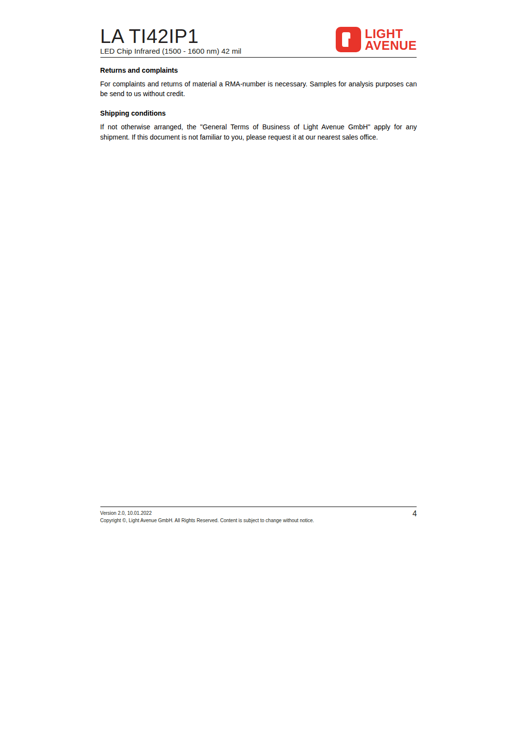LA TI42IP1
LED Chip Infrared (1500 - 1600 nm) 42 mil
LIGHTAVENUE
Returns and complaints
For complaints and returns of material a RMA-number is necessary. Samples for analysis purposes can be send to us without credit.
Shipping conditions
If not otherwise arranged, the "General Terms of Business of Light Avenue GmbH" apply for any shipment. If this document is not familiar to you, please request it at our nearest sales office.
Version 2.0, 10.01.2022
Copyright ©, Light Avenue GmbH. All Rights Reserved. Content is subject to change without notice.
4